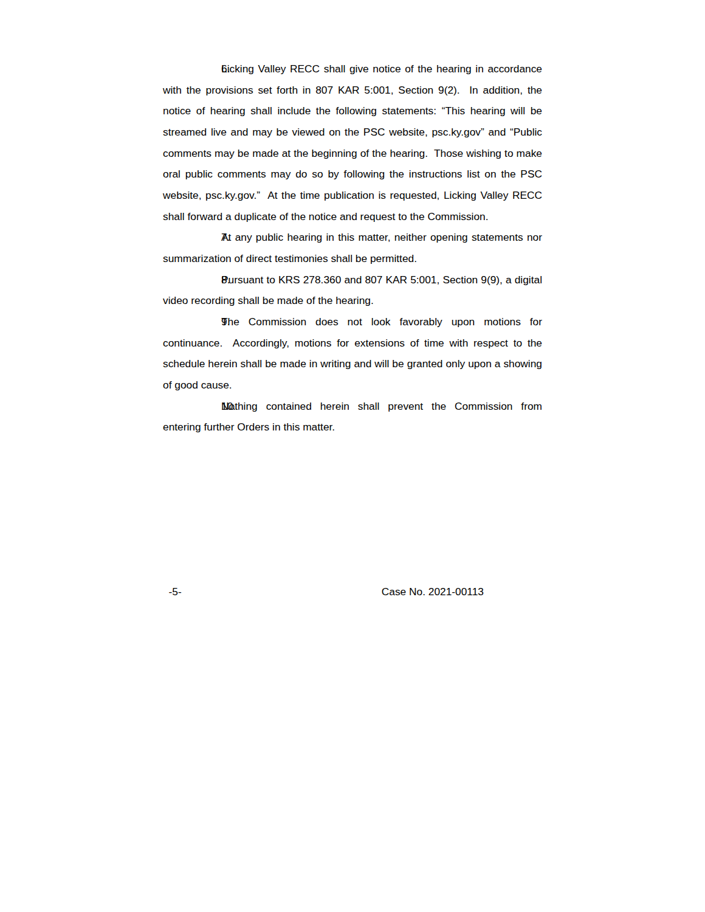6. Licking Valley RECC shall give notice of the hearing in accordance with the provisions set forth in 807 KAR 5:001, Section 9(2). In addition, the notice of hearing shall include the following statements: “This hearing will be streamed live and may be viewed on the PSC website, psc.ky.gov” and “Public comments may be made at the beginning of the hearing. Those wishing to make oral public comments may do so by following the instructions list on the PSC website, psc.ky.gov.” At the time publication is requested, Licking Valley RECC shall forward a duplicate of the notice and request to the Commission.
7. At any public hearing in this matter, neither opening statements nor summarization of direct testimonies shall be permitted.
8. Pursuant to KRS 278.360 and 807 KAR 5:001, Section 9(9), a digital video recording shall be made of the hearing.
9. The Commission does not look favorably upon motions for continuance. Accordingly, motions for extensions of time with respect to the schedule herein shall be made in writing and will be granted only upon a showing of good cause.
10. Nothing contained herein shall prevent the Commission from entering further Orders in this matter.
-5-
Case No. 2021-00113